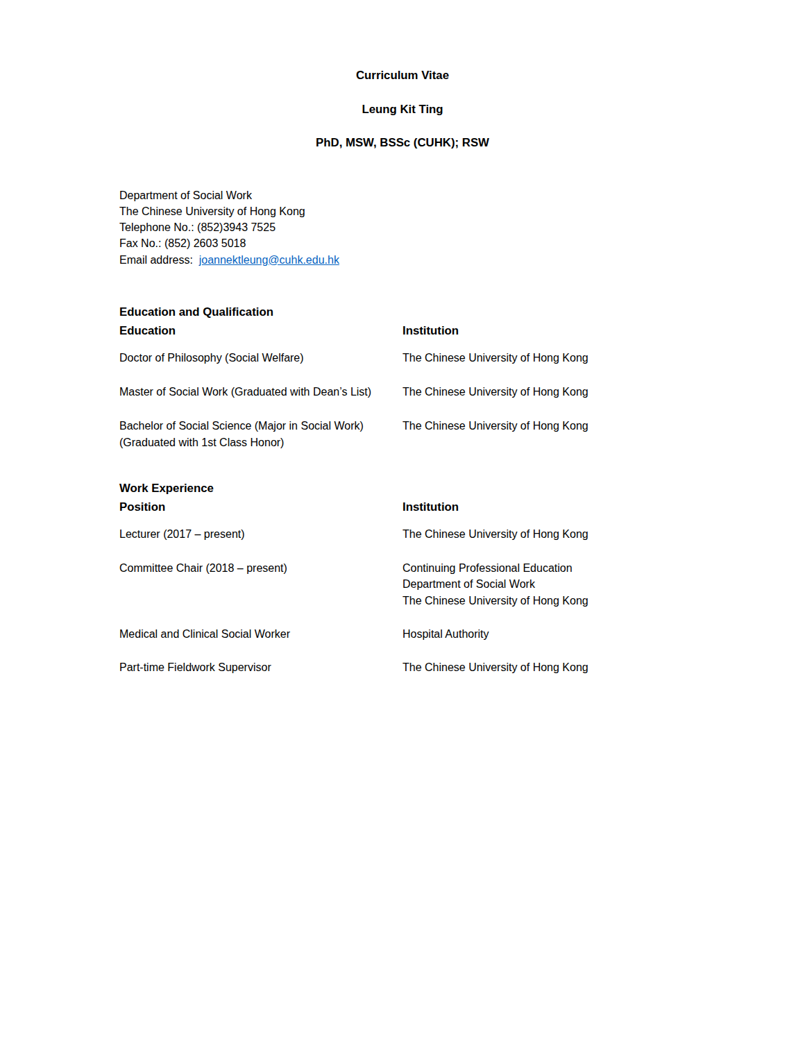Curriculum Vitae
Leung Kit Ting
PhD, MSW, BSSc (CUHK); RSW
Department of Social Work
The Chinese University of Hong Kong
Telephone No.: (852)3943 7525
Fax No.: (852) 2603 5018
Email address: joannektleung@cuhk.edu.hk
Education and Qualification
| Education | Institution |
| --- | --- |
| Doctor of Philosophy (Social Welfare) | The Chinese University of Hong Kong |
| Master of Social Work (Graduated with Dean’s List) | The Chinese University of Hong Kong |
| Bachelor of Social Science (Major in Social Work) (Graduated with 1st Class Honor) | The Chinese University of Hong Kong |
Work Experience
| Position | Institution |
| --- | --- |
| Lecturer (2017 – present) | The Chinese University of Hong Kong |
| Committee Chair (2018 – present) | Continuing Professional Education Department of Social Work The Chinese University of Hong Kong |
| Medical and Clinical Social Worker | Hospital Authority |
| Part-time Fieldwork Supervisor | The Chinese University of Hong Kong |